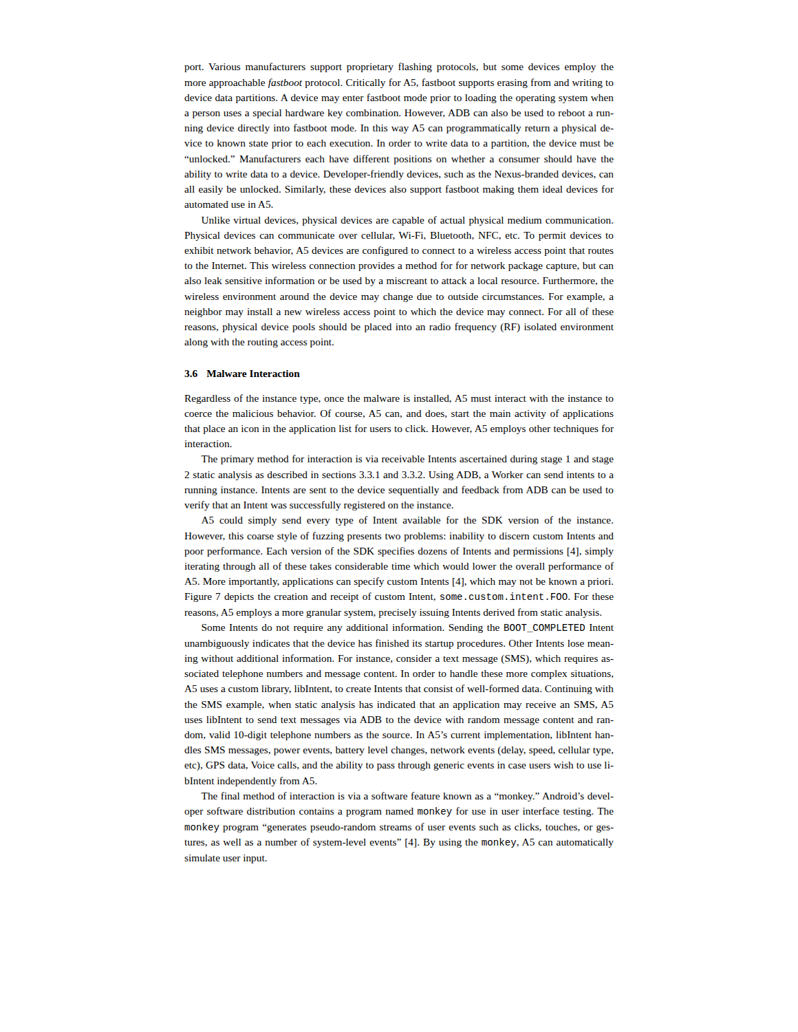port. Various manufacturers support proprietary flashing protocols, but some devices employ the more approachable fastboot protocol. Critically for A5, fastboot supports erasing from and writing to device data partitions. A device may enter fastboot mode prior to loading the operating system when a person uses a special hardware key combination. However, ADB can also be used to reboot a running device directly into fastboot mode. In this way A5 can programmatically return a physical device to known state prior to each execution. In order to write data to a partition, the device must be “unlocked.” Manufacturers each have different positions on whether a consumer should have the ability to write data to a device. Developer-friendly devices, such as the Nexus-branded devices, can all easily be unlocked. Similarly, these devices also support fastboot making them ideal devices for automated use in A5.
Unlike virtual devices, physical devices are capable of actual physical medium communication. Physical devices can communicate over cellular, Wi-Fi, Bluetooth, NFC, etc. To permit devices to exhibit network behavior, A5 devices are configured to connect to a wireless access point that routes to the Internet. This wireless connection provides a method for for network package capture, but can also leak sensitive information or be used by a miscreant to attack a local resource. Furthermore, the wireless environment around the device may change due to outside circumstances. For example, a neighbor may install a new wireless access point to which the device may connect. For all of these reasons, physical device pools should be placed into an radio frequency (RF) isolated environment along with the routing access point.
3.6 Malware Interaction
Regardless of the instance type, once the malware is installed, A5 must interact with the instance to coerce the malicious behavior. Of course, A5 can, and does, start the main activity of applications that place an icon in the application list for users to click. However, A5 employs other techniques for interaction.
The primary method for interaction is via receivable Intents ascertained during stage 1 and stage 2 static analysis as described in sections 3.3.1 and 3.3.2. Using ADB, a Worker can send intents to a running instance. Intents are sent to the device sequentially and feedback from ADB can be used to verify that an Intent was successfully registered on the instance.
A5 could simply send every type of Intent available for the SDK version of the instance. However, this coarse style of fuzzing presents two problems: inability to discern custom Intents and poor performance. Each version of the SDK specifies dozens of Intents and permissions [4], simply iterating through all of these takes considerable time which would lower the overall performance of A5. More importantly, applications can specify custom Intents [4], which may not be known a priori. Figure 7 depicts the creation and receipt of custom Intent, some.custom.intent.FOO. For these reasons, A5 employs a more granular system, precisely issuing Intents derived from static analysis.
Some Intents do not require any additional information. Sending the BOOT_COMPLETED Intent unambiguously indicates that the device has finished its startup procedures. Other Intents lose meaning without additional information. For instance, consider a text message (SMS), which requires associated telephone numbers and message content. In order to handle these more complex situations, A5 uses a custom library, libIntent, to create Intents that consist of well-formed data. Continuing with the SMS example, when static analysis has indicated that an application may receive an SMS, A5 uses libIntent to send text messages via ADB to the device with random message content and random, valid 10-digit telephone numbers as the source. In A5’s current implementation, libIntent handles SMS messages, power events, battery level changes, network events (delay, speed, cellular type, etc), GPS data, Voice calls, and the ability to pass through generic events in case users wish to use libIntent independently from A5.
The final method of interaction is via a software feature known as a “monkey.” Android’s developer software distribution contains a program named monkey for use in user interface testing. The monkey program “generates pseudo-random streams of user events such as clicks, touches, or gestures, as well as a number of system-level events” [4]. By using the monkey, A5 can automatically simulate user input.